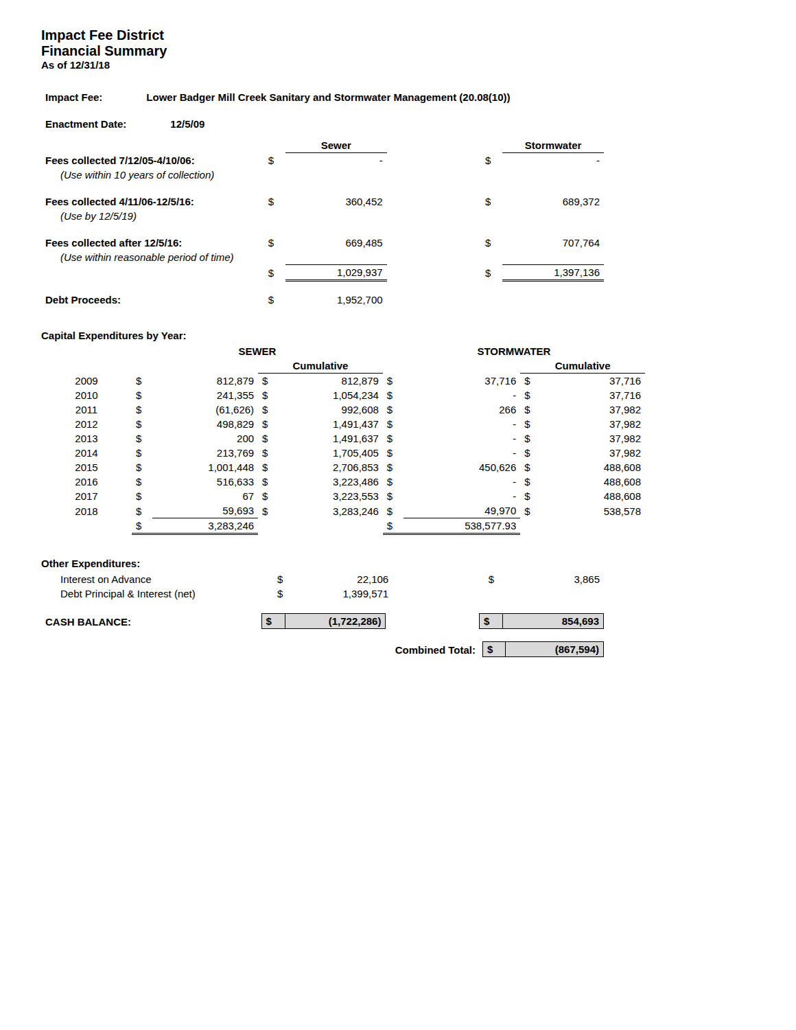Impact Fee District
Financial Summary
As of 12/31/18
| Impact Fee: | | Lower Badger Mill Creek Sanitary and Stormwater Management (20.08(10)) |
| Enactment Date: | | 12/5/09 |
| | | Sewer | | | Stormwater |
| Fees collected 7/12/05-4/10/06: | $ | - | | $ | - |
| (Use within 10 years of collection) | | | | | |
| Fees collected 4/11/06-12/5/16: | $ | 360,452 | | $ | 689,372 |
| (Use by 12/5/19) | | | | | |
| Fees collected after 12/5/16: | $ | 669,485 | | $ | 707,764 |
| (Use within reasonable period of time) | | | | | |
| | $ | 1,029,937 | | $ | 1,397,136 |
| Debt Proceeds: | $ | 1,952,700 | | | |
Capital Expenditures by Year:
| | SEWER | STORMWATER |
| | | Cumulative | | Cumulative |
| 2009 | $ | 812,879 | $ 812,879 | $ | 37,716 | $ 37,716 |
| 2010 | $ | 241,355 | $ 1,054,234 | $ | - | $ 37,716 |
| 2011 | $ | (61,626) | $ 992,608 | $ | 266 | $ 37,982 |
| 2012 | $ | 498,829 | $ 1,491,437 | $ | - | $ 37,982 |
| 2013 | $ | 200 | $ 1,491,637 | $ | - | $ 37,982 |
| 2014 | $ | 213,769 | $ 1,705,405 | $ | - | $ 37,982 |
| 2015 | $ | 1,001,448 | $ 2,706,853 | $ | 450,626 | $ 488,608 |
| 2016 | $ | 516,633 | $ 3,223,486 | $ | - | $ 488,608 |
| 2017 | $ | 67 | $ 3,223,553 | $ | - | $ 488,608 |
| 2018 | $ | 59,693 | $ 3,283,246 | $ | 49,970 | $ 538,578 |
| | $ | 3,283,246 | | $ | 538,577.93 | |
Other Expenditures:
| Interest on Advance | $ | 22,106 | | $ | 3,865 |
| Debt Principal & Interest (net) | $ | 1,399,571 | | | |
| CASH BALANCE: | $ | (1,722,286) | | $ | 854,693 |
| | | Combined Total: | $ | (867,594) |